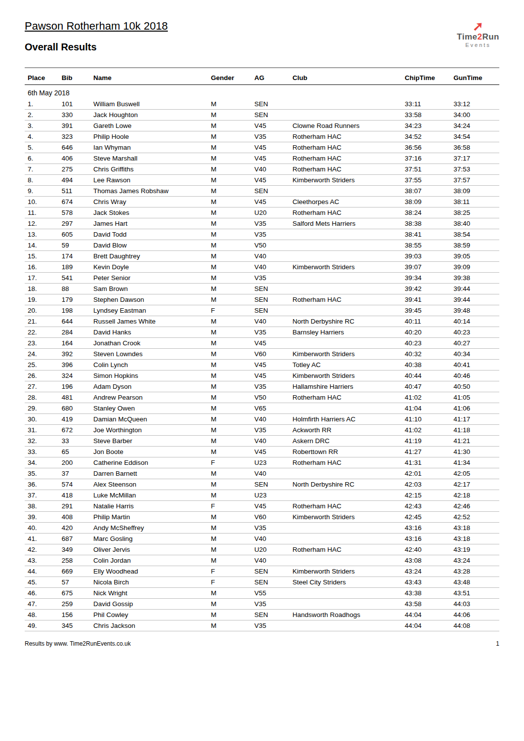Pawson Rotherham 10k 2018
Overall Results
➚ Time2 Run Events
| Place | Bib | Name | Gender | AG | Club | ChipTime | GunTime |
| --- | --- | --- | --- | --- | --- | --- | --- |
| 6th May 2018 |
| 1. | 101 | William Buswell | M | SEN | | 33:11 | 33:12 |
| 2. | 330 | Jack Houghton | M | SEN | | 33:58 | 34:00 |
| 3. | 391 | Gareth Lowe | M | V45 | Clowne Road Runners | 34:23 | 34:24 |
| 4. | 323 | Philip Hoole | M | V35 | Rotherham HAC | 34:52 | 34:54 |
| 5. | 646 | Ian Whyman | M | V45 | Rotherham HAC | 36:56 | 36:58 |
| 6. | 406 | Steve Marshall | M | V45 | Rotherham HAC | 37:16 | 37:17 |
| 7. | 275 | Chris Griffiths | M | V40 | Rotherham HAC | 37:51 | 37:53 |
| 8. | 494 | Lee Rawson | M | V45 | Kimberworth Striders | 37:55 | 37:57 |
| 9. | 511 | Thomas James Robshaw | M | SEN | | 38:07 | 38:09 |
| 10. | 674 | Chris Wray | M | V45 | Cleethorpes AC | 38:09 | 38:11 |
| 11. | 578 | Jack Stokes | M | U20 | Rotherham HAC | 38:24 | 38:25 |
| 12. | 297 | James Hart | M | V35 | Salford Mets Harriers | 38:38 | 38:40 |
| 13. | 605 | David Todd | M | V35 | | 38:41 | 38:54 |
| 14. | 59 | David Blow | M | V50 | | 38:55 | 38:59 |
| 15. | 174 | Brett Daughtrey | M | V40 | | 39:03 | 39:05 |
| 16. | 189 | Kevin Doyle | M | V40 | Kimberworth Striders | 39:07 | 39:09 |
| 17. | 541 | Peter Senior | M | V35 | | 39:34 | 39:38 |
| 18. | 88 | Sam Brown | M | SEN | | 39:42 | 39:44 |
| 19. | 179 | Stephen Dawson | M | SEN | Rotherham HAC | 39:41 | 39:44 |
| 20. | 198 | Lyndsey Eastman | F | SEN | | 39:45 | 39:48 |
| 21. | 644 | Russell James White | M | V40 | North Derbyshire RC | 40:11 | 40:14 |
| 22. | 284 | David Hanks | M | V35 | Barnsley Harriers | 40:20 | 40:23 |
| 23. | 164 | Jonathan Crook | M | V45 | | 40:23 | 40:27 |
| 24. | 392 | Steven Lowndes | M | V60 | Kimberworth Striders | 40:32 | 40:34 |
| 25. | 396 | Colin Lynch | M | V45 | Totley AC | 40:38 | 40:41 |
| 26. | 324 | Simon Hopkins | M | V45 | Kimberworth Striders | 40:44 | 40:46 |
| 27. | 196 | Adam Dyson | M | V35 | Hallamshire Harriers | 40:47 | 40:50 |
| 28. | 481 | Andrew Pearson | M | V50 | Rotherham HAC | 41:02 | 41:05 |
| 29. | 680 | Stanley Owen | M | V65 | | 41:04 | 41:06 |
| 30. | 419 | Damian McQueen | M | V40 | Holmfirth Harriers AC | 41:10 | 41:17 |
| 31. | 672 | Joe Worthington | M | V35 | Ackworth RR | 41:02 | 41:18 |
| 32. | 33 | Steve Barber | M | V40 | Askern DRC | 41:19 | 41:21 |
| 33. | 65 | Jon Boote | M | V45 | Roberttown RR | 41:27 | 41:30 |
| 34. | 200 | Catherine Eddison | F | U23 | Rotherham HAC | 41:31 | 41:34 |
| 35. | 37 | Darren Barnett | M | V40 | | 42:01 | 42:05 |
| 36. | 574 | Alex Steenson | M | SEN | North Derbyshire RC | 42:03 | 42:17 |
| 37. | 418 | Luke McMillan | M | U23 | | 42:15 | 42:18 |
| 38. | 291 | Natalie Harris | F | V45 | Rotherham HAC | 42:43 | 42:46 |
| 39. | 408 | Philip Martin | M | V60 | Kimberworth Striders | 42:45 | 42:52 |
| 40. | 420 | Andy McSheffrey | M | V35 | | 43:16 | 43:18 |
| 41. | 687 | Marc Gosling | M | V40 | | 43:16 | 43:18 |
| 42. | 349 | Oliver Jervis | M | U20 | Rotherham HAC | 42:40 | 43:19 |
| 43. | 258 | Colin Jordan | M | V40 | | 43:08 | 43:24 |
| 44. | 669 | Elly Woodhead | F | SEN | Kimberworth Striders | 43:24 | 43:28 |
| 45. | 57 | Nicola Birch | F | SEN | Steel City Striders | 43:43 | 43:48 |
| 46. | 675 | Nick Wright | M | V55 | | 43:38 | 43:51 |
| 47. | 259 | David Gossip | M | V35 | | 43:58 | 44:03 |
| 48. | 156 | Phil Cowley | M | SEN | Handsworth Roadhogs | 44:04 | 44:06 |
| 49. | 345 | Chris Jackson | M | V35 | | 44:04 | 44:08 |
Results by www. Time2RunEvents.co.uk 1